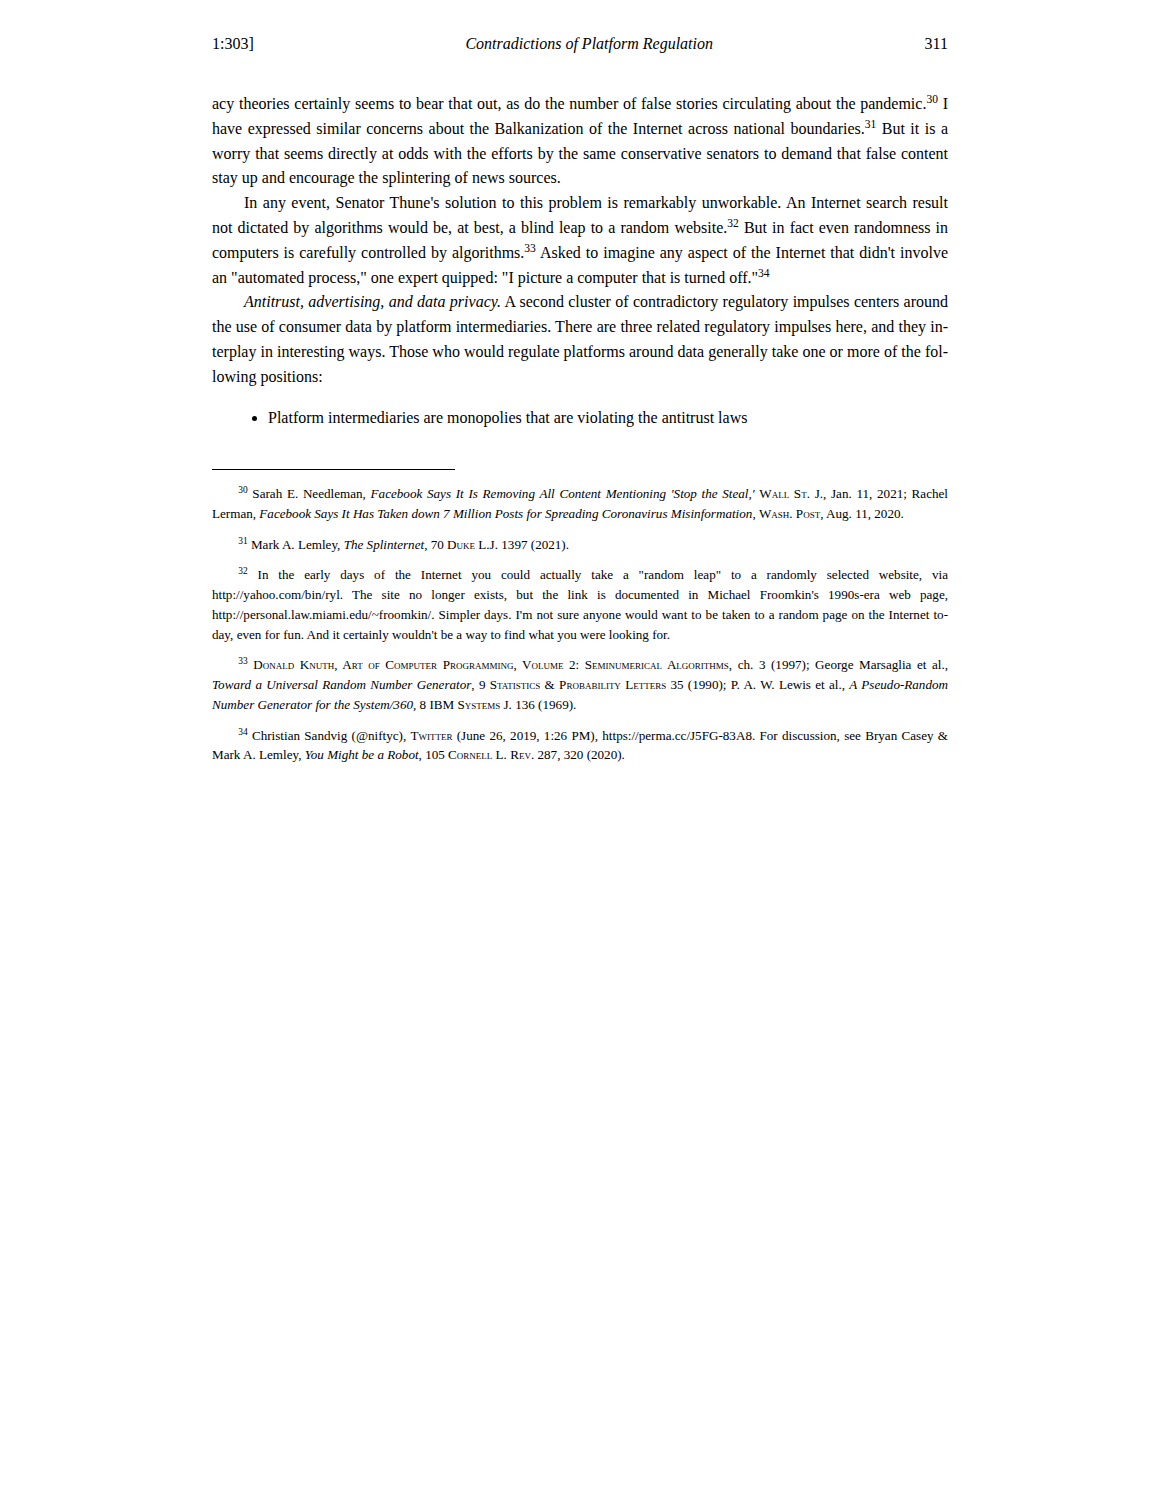1:303] Contradictions of Platform Regulation 311
acy theories certainly seems to bear that out, as do the number of false stories circulating about the pandemic.30 I have expressed similar concerns about the Balkanization of the Internet across national boundaries.31 But it is a worry that seems directly at odds with the efforts by the same conservative senators to demand that false content stay up and encourage the splintering of news sources.
In any event, Senator Thune's solution to this problem is remarkably unworkable. An Internet search result not dictated by algorithms would be, at best, a blind leap to a random website.32 But in fact even randomness in computers is carefully controlled by algorithms.33 Asked to imagine any aspect of the Internet that didn't involve an "automated process," one expert quipped: "I picture a computer that is turned off."34
Antitrust, advertising, and data privacy. A second cluster of contradictory regulatory impulses centers around the use of consumer data by platform intermediaries. There are three related regulatory impulses here, and they interplay in interesting ways. Those who would regulate platforms around data generally take one or more of the following positions:
Platform intermediaries are monopolies that are violating the antitrust laws
30 Sarah E. Needleman, Facebook Says It Is Removing All Content Mentioning 'Stop the Steal,' Wall St. J., Jan. 11, 2021; Rachel Lerman, Facebook Says It Has Taken down 7 Million Posts for Spreading Coronavirus Misinformation, Wash. Post, Aug. 11, 2020.
31 Mark A. Lemley, The Splinternet, 70 Duke L.J. 1397 (2021).
32 In the early days of the Internet you could actually take a "random leap" to a randomly selected website, via http://yahoo.com/bin/ryl. The site no longer exists, but the link is documented in Michael Froomkin's 1990s-era web page, http://personal.law.miami.edu/~froomkin/. Simpler days. I'm not sure anyone would want to be taken to a random page on the Internet today, even for fun. And it certainly wouldn't be a way to find what you were looking for.
33 Donald Knuth, Art of Computer Programming, Volume 2: Seminumerical Algorithms, ch. 3 (1997); George Marsaglia et al., Toward a Universal Random Number Generator, 9 Statistics & Probability Letters 35 (1990); P. A. W. Lewis et al., A Pseudo-Random Number Generator for the System/360, 8 IBM Systems J. 136 (1969).
34 Christian Sandvig (@niftyc), Twitter (June 26, 2019, 1:26 PM), https://perma.cc/J5FG-83A8. For discussion, see Bryan Casey & Mark A. Lemley, You Might be a Robot, 105 Cornell L. Rev. 287, 320 (2020).